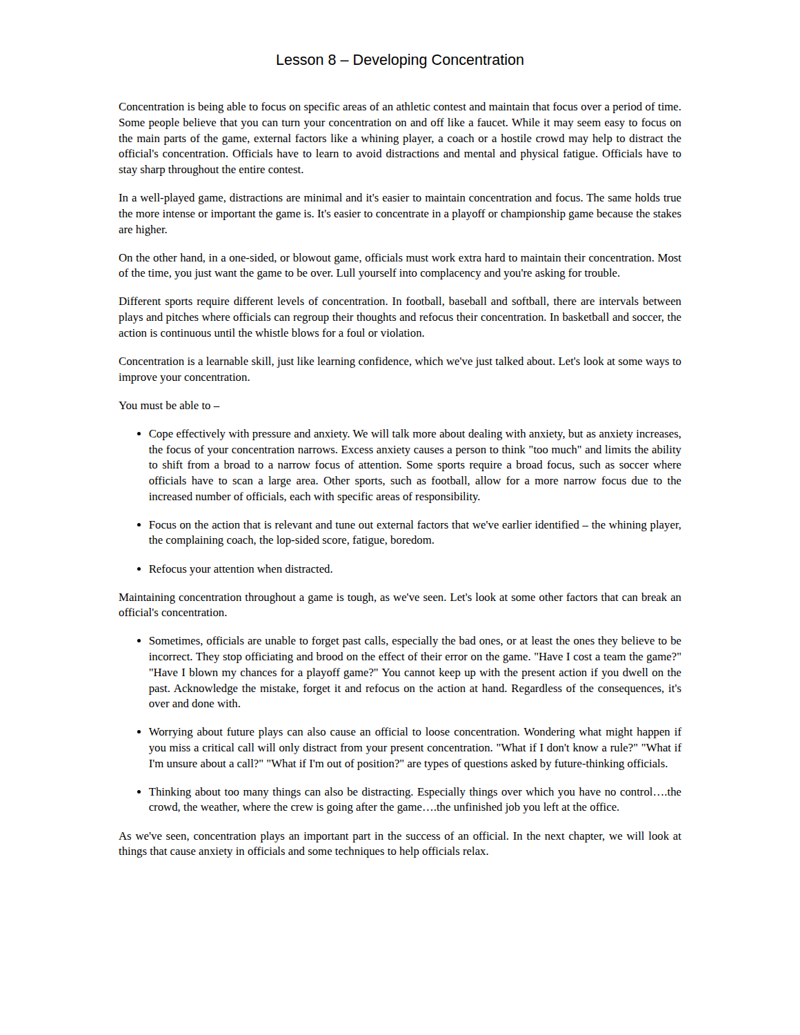Lesson 8 – Developing Concentration
Concentration is being able to focus on specific areas of an athletic contest and maintain that focus over a period of time. Some people believe that you can turn your concentration on and off like a faucet. While it may seem easy to focus on the main parts of the game, external factors like a whining player, a coach or a hostile crowd may help to distract the official's concentration. Officials have to learn to avoid distractions and mental and physical fatigue. Officials have to stay sharp throughout the entire contest.
In a well-played game, distractions are minimal and it's easier to maintain concentration and focus. The same holds true the more intense or important the game is. It's easier to concentrate in a playoff or championship game because the stakes are higher.
On the other hand, in a one-sided, or blowout game, officials must work extra hard to maintain their concentration. Most of the time, you just want the game to be over. Lull yourself into complacency and you're asking for trouble.
Different sports require different levels of concentration. In football, baseball and softball, there are intervals between plays and pitches where officials can regroup their thoughts and refocus their concentration. In basketball and soccer, the action is continuous until the whistle blows for a foul or violation.
Concentration is a learnable skill, just like learning confidence, which we've just talked about. Let's look at some ways to improve your concentration.
You must be able to –
Cope effectively with pressure and anxiety. We will talk more about dealing with anxiety, but as anxiety increases, the focus of your concentration narrows. Excess anxiety causes a person to think "too much" and limits the ability to shift from a broad to a narrow focus of attention. Some sports require a broad focus, such as soccer where officials have to scan a large area. Other sports, such as football, allow for a more narrow focus due to the increased number of officials, each with specific areas of responsibility.
Focus on the action that is relevant and tune out external factors that we've earlier identified – the whining player, the complaining coach, the lop-sided score, fatigue, boredom.
Refocus your attention when distracted.
Maintaining concentration throughout a game is tough, as we've seen. Let's look at some other factors that can break an official's concentration.
Sometimes, officials are unable to forget past calls, especially the bad ones, or at least the ones they believe to be incorrect. They stop officiating and brood on the effect of their error on the game. "Have I cost a team the game?" "Have I blown my chances for a playoff game?" You cannot keep up with the present action if you dwell on the past. Acknowledge the mistake, forget it and refocus on the action at hand. Regardless of the consequences, it's over and done with.
Worrying about future plays can also cause an official to loose concentration. Wondering what might happen if you miss a critical call will only distract from your present concentration. "What if I don't know a rule?" "What if I'm unsure about a call?" "What if I'm out of position?" are types of questions asked by future-thinking officials.
Thinking about too many things can also be distracting. Especially things over which you have no control….the crowd, the weather, where the crew is going after the game….the unfinished job you left at the office.
As we've seen, concentration plays an important part in the success of an official. In the next chapter, we will look at things that cause anxiety in officials and some techniques to help officials relax.